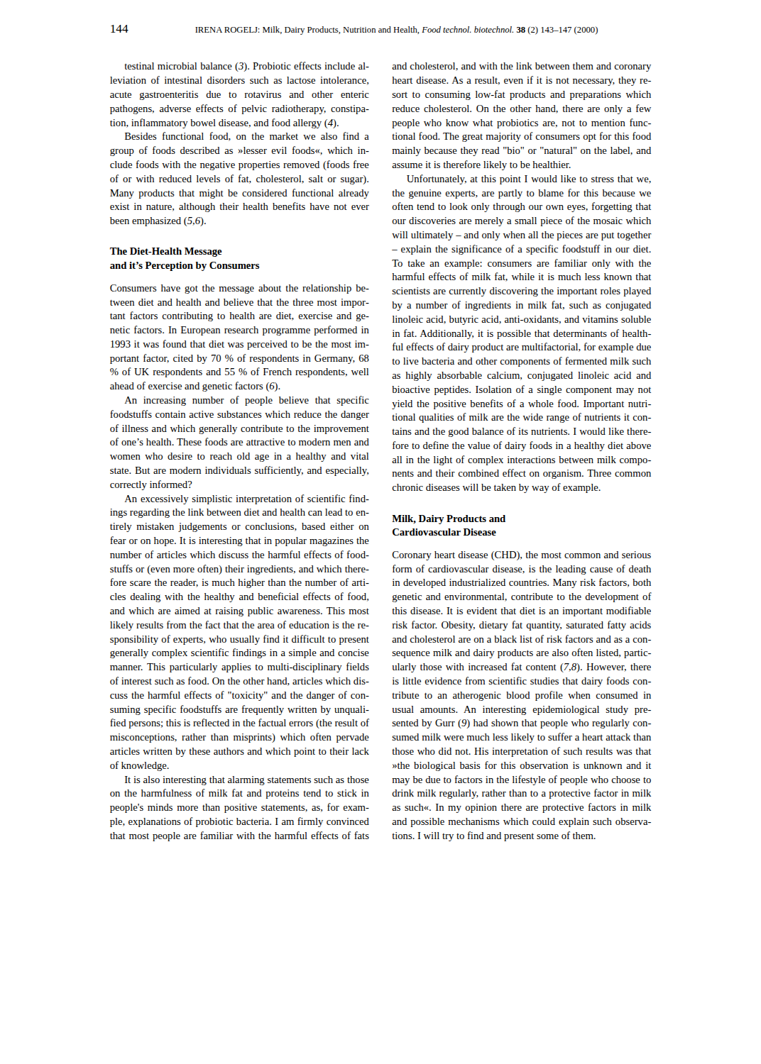144 IRENA ROGELJ: Milk, Dairy Products, Nutrition and Health, Food technol. biotechnol. 38 (2) 143–147 (2000)
testinal microbial balance (3). Probiotic effects include alleviation of intestinal disorders such as lactose intolerance, acute gastroenteritis due to rotavirus and other enteric pathogens, adverse effects of pelvic radiotherapy, constipation, inflammatory bowel disease, and food allergy (4).
Besides functional food, on the market we also find a group of foods described as »lesser evil foods«, which include foods with the negative properties removed (foods free of or with reduced levels of fat, cholesterol, salt or sugar). Many products that might be considered functional already exist in nature, although their health benefits have not ever been emphasized (5,6).
The Diet-Health Message
and it’s Perception by Consumers
Consumers have got the message about the relationship between diet and health and believe that the three most important factors contributing to health are diet, exercise and genetic factors. In European research programme performed in 1993 it was found that diet was perceived to be the most important factor, cited by 70 % of respondents in Germany, 68 % of UK respondents and 55 % of French respondents, well ahead of exercise and genetic factors (6).
An increasing number of people believe that specific foodstuffs contain active substances which reduce the danger of illness and which generally contribute to the improvement of one’s health. These foods are attractive to modern men and women who desire to reach old age in a healthy and vital state. But are modern individuals sufficiently, and especially, correctly informed?
An excessively simplistic interpretation of scientific findings regarding the link between diet and health can lead to entirely mistaken judgements or conclusions, based either on fear or on hope. It is interesting that in popular magazines the number of articles which discuss the harmful effects of foodstuffs or (even more often) their ingredients, and which therefore scare the reader, is much higher than the number of articles dealing with the healthy and beneficial effects of food, and which are aimed at raising public awareness. This most likely results from the fact that the area of education is the responsibility of experts, who usually find it difficult to present generally complex scientific findings in a simple and concise manner. This particularly applies to multi-disciplinary fields of interest such as food. On the other hand, articles which discuss the harmful effects of "toxicity" and the danger of consuming specific foodstuffs are frequently written by unqualified persons; this is reflected in the factual errors (the result of misconceptions, rather than misprints) which often pervade articles written by these authors and which point to their lack of knowledge.
It is also interesting that alarming statements such as those on the harmfulness of milk fat and proteins tend to stick in people's minds more than positive statements, as, for example, explanations of probiotic bacteria. I am firmly convinced that most people are familiar with the harmful effects of fats and cholesterol, and with the link between them and coronary heart disease. As a result, even if it is not necessary, they resort to consuming low-fat products and preparations which reduce cholesterol. On the other hand, there are only a few people who know what probiotics are, not to mention functional food. The great majority of consumers opt for this food mainly because they read "bio" or "natural" on the label, and assume it is therefore likely to be healthier.
Unfortunately, at this point I would like to stress that we, the genuine experts, are partly to blame for this because we often tend to look only through our own eyes, forgetting that our discoveries are merely a small piece of the mosaic which will ultimately – and only when all the pieces are put together – explain the significance of a specific foodstuff in our diet. To take an example: consumers are familiar only with the harmful effects of milk fat, while it is much less known that scientists are currently discovering the important roles played by a number of ingredients in milk fat, such as conjugated linoleic acid, butyric acid, anti-oxidants, and vitamins soluble in fat. Additionally, it is possible that determinants of healthful effects of dairy product are multifactorial, for example due to live bacteria and other components of fermented milk such as highly absorbable calcium, conjugated linoleic acid and bioactive peptides. Isolation of a single component may not yield the positive benefits of a whole food. Important nutritional qualities of milk are the wide range of nutrients it contains and the good balance of its nutrients. I would like therefore to define the value of dairy foods in a healthy diet above all in the light of complex interactions between milk components and their combined effect on organism. Three common chronic diseases will be taken by way of example.
Milk, Dairy Products and
Cardiovascular Disease
Coronary heart disease (CHD), the most common and serious form of cardiovascular disease, is the leading cause of death in developed industrialized countries. Many risk factors, both genetic and environmental, contribute to the development of this disease. It is evident that diet is an important modifiable risk factor. Obesity, dietary fat quantity, saturated fatty acids and cholesterol are on a black list of risk factors and as a consequence milk and dairy products are also often listed, particularly those with increased fat content (7,8). However, there is little evidence from scientific studies that dairy foods contribute to an atherogenic blood profile when consumed in usual amounts. An interesting epidemiological study presented by Gurr (9) had shown that people who regularly consumed milk were much less likely to suffer a heart attack than those who did not. His interpretation of such results was that »the biological basis for this observation is unknown and it may be due to factors in the lifestyle of people who choose to drink milk regularly, rather than to a protective factor in milk as such«. In my opinion there are protective factors in milk and possible mechanisms which could explain such observations. I will try to find and present some of them.